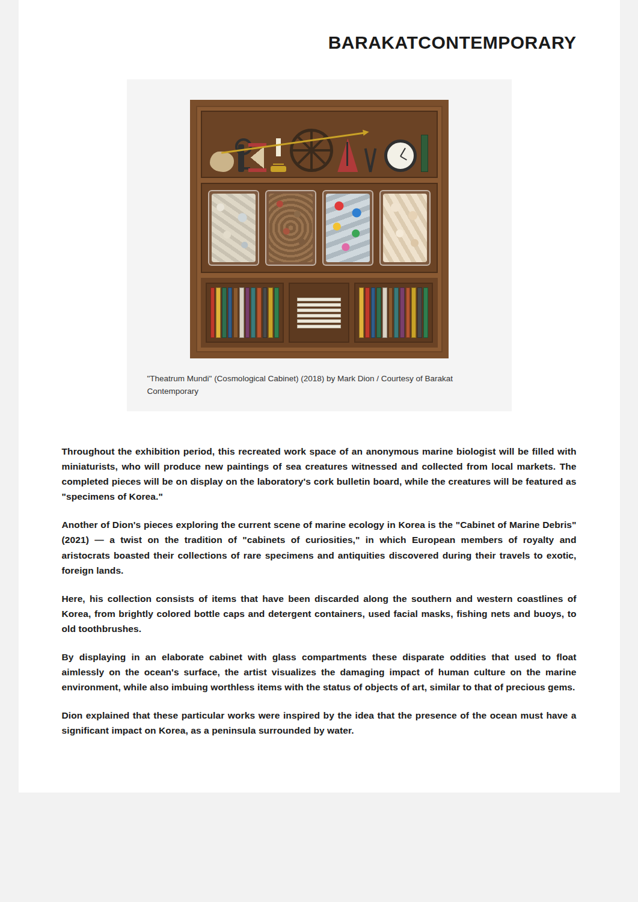BARAKATCONTEMPORARY
"Theatrum Mundi" (Cosmological Cabinet) (2018) by Mark Dion / Courtesy of Barakat Contemporary
Throughout the exhibition period, this recreated work space of an anonymous marine biologist will be filled with miniaturists, who will produce new paintings of sea creatures witnessed and collected from local markets. The completed pieces will be on display on the laboratory's cork bulletin board, while the creatures will be featured as "specimens of Korea."
Another of Dion's pieces exploring the current scene of marine ecology in Korea is the "Cabinet of Marine Debris" (2021) — a twist on the tradition of "cabinets of curiosities," in which European members of royalty and aristocrats boasted their collections of rare specimens and antiquities discovered during their travels to exotic, foreign lands.
Here, his collection consists of items that have been discarded along the southern and western coastlines of Korea, from brightly colored bottle caps and detergent containers, used facial masks, fishing nets and buoys, to old toothbrushes.
By displaying in an elaborate cabinet with glass compartments these disparate oddities that used to float aimlessly on the ocean's surface, the artist visualizes the damaging impact of human culture on the marine environment, while also imbuing worthless items with the status of objects of art, similar to that of precious gems.
Dion explained that these particular works were inspired by the idea that the presence of the ocean must have a significant impact on Korea, as a peninsula surrounded by water.